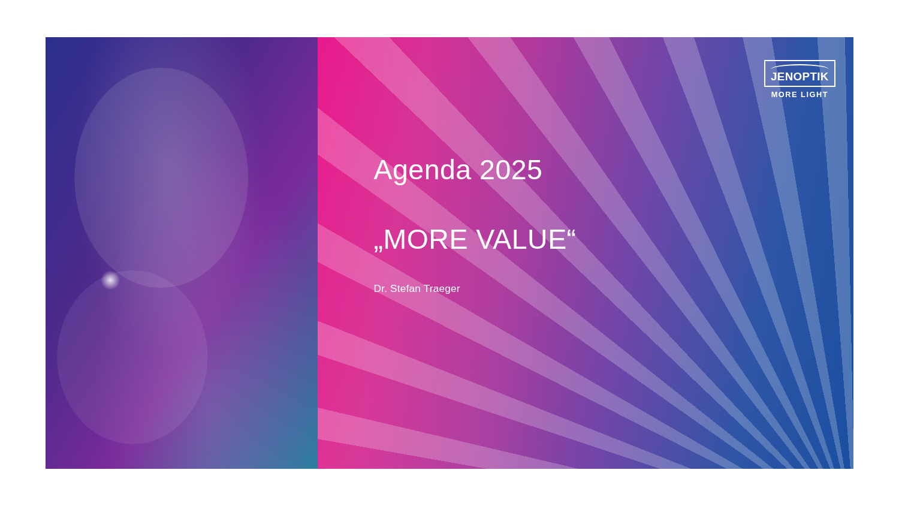JENOPTIK
MORE LIGHT
Agenda 2025
„MORE VALUE“
Dr. Stefan Traeger